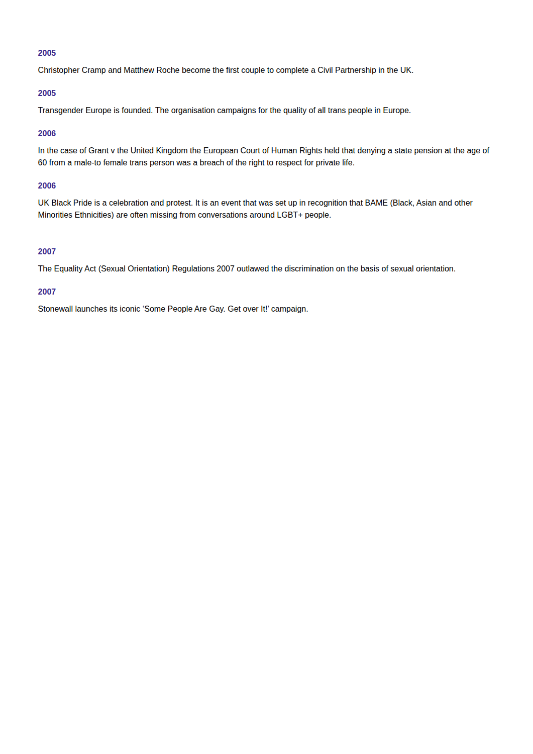2005
Christopher Cramp and Matthew Roche become the first couple to complete a Civil Partnership in the UK.
2005
Transgender Europe is founded. The organisation campaigns for the quality of all trans people in Europe.
2006
In the case of Grant v the United Kingdom the European Court of Human Rights held that denying a state pension at the age of 60 from a male-to female trans person was a breach of the right to respect for private life.
2006
UK Black Pride is a celebration and protest. It is an event that was set up in recognition that BAME (Black, Asian and other Minorities Ethnicities) are often missing from conversations around LGBT+ people.
2007
The Equality Act (Sexual Orientation) Regulations 2007 outlawed the discrimination on the basis of sexual orientation.
2007
Stonewall launches its iconic ‘Some People Are Gay. Get over It!’ campaign.